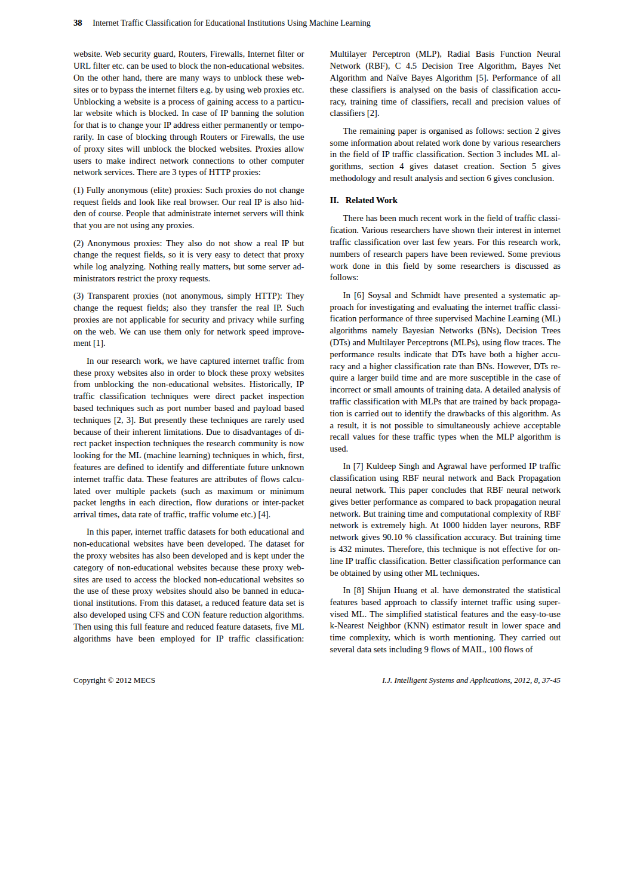38 Internet Traffic Classification for Educational Institutions Using Machine Learning
website. Web security guard, Routers, Firewalls, Internet filter or URL filter etc. can be used to block the non-educational websites. On the other hand, there are many ways to unblock these websites or to bypass the internet filters e.g. by using web proxies etc. Unblocking a website is a process of gaining access to a particular website which is blocked. In case of IP banning the solution for that is to change your IP address either permanently or temporarily. In case of blocking through Routers or Firewalls, the use of proxy sites will unblock the blocked websites. Proxies allow users to make indirect network connections to other computer network services. There are 3 types of HTTP proxies:
(1) Fully anonymous (elite) proxies: Such proxies do not change request fields and look like real browser. Our real IP is also hidden of course. People that administrate internet servers will think that you are not using any proxies.
(2) Anonymous proxies: They also do not show a real IP but change the request fields, so it is very easy to detect that proxy while log analyzing. Nothing really matters, but some server administrators restrict the proxy requests.
(3) Transparent proxies (not anonymous, simply HTTP): They change the request fields; also they transfer the real IP. Such proxies are not applicable for security and privacy while surfing on the web. We can use them only for network speed improvement [1].
In our research work, we have captured internet traffic from these proxy websites also in order to block these proxy websites from unblocking the non-educational websites. Historically, IP traffic classification techniques were direct packet inspection based techniques such as port number based and payload based techniques [2, 3]. But presently these techniques are rarely used because of their inherent limitations. Due to disadvantages of direct packet inspection techniques the research community is now looking for the ML (machine learning) techniques in which, first, features are defined to identify and differentiate future unknown internet traffic data. These features are attributes of flows calculated over multiple packets (such as maximum or minimum packet lengths in each direction, flow durations or inter-packet arrival times, data rate of traffic, traffic volume etc.) [4].
In this paper, internet traffic datasets for both educational and non-educational websites have been developed. The dataset for the proxy websites has also been developed and is kept under the category of non-educational websites because these proxy websites are used to access the blocked non-educational websites so the use of these proxy websites should also be banned in educational institutions. From this dataset, a reduced feature data set is also developed using CFS and CON feature reduction algorithms. Then using this full feature and reduced feature datasets, five ML algorithms have been employed for IP traffic classification: Multilayer Perceptron (MLP), Radial Basis Function Neural Network (RBF), C 4.5 Decision Tree Algorithm, Bayes Net Algorithm and Naïve Bayes Algorithm [5]. Performance of all these classifiers is analysed on the basis of classification accuracy, training time of classifiers, recall and precision values of classifiers [2].
The remaining paper is organised as follows: section 2 gives some information about related work done by various researchers in the field of IP traffic classification. Section 3 includes ML algorithms, section 4 gives dataset creation. Section 5 gives methodology and result analysis and section 6 gives conclusion.
II. Related Work
There has been much recent work in the field of traffic classification. Various researchers have shown their interest in internet traffic classification over last few years. For this research work, numbers of research papers have been reviewed. Some previous work done in this field by some researchers is discussed as follows:
In [6] Soysal and Schmidt have presented a systematic approach for investigating and evaluating the internet traffic classification performance of three supervised Machine Learning (ML) algorithms namely Bayesian Networks (BNs), Decision Trees (DTs) and Multilayer Perceptrons (MLPs), using flow traces. The performance results indicate that DTs have both a higher accuracy and a higher classification rate than BNs. However, DTs require a larger build time and are more susceptible in the case of incorrect or small amounts of training data. A detailed analysis of traffic classification with MLPs that are trained by back propagation is carried out to identify the drawbacks of this algorithm. As a result, it is not possible to simultaneously achieve acceptable recall values for these traffic types when the MLP algorithm is used.
In [7] Kuldeep Singh and Agrawal have performed IP traffic classification using RBF neural network and Back Propagation neural network. This paper concludes that RBF neural network gives better performance as compared to back propagation neural network. But training time and computational complexity of RBF network is extremely high. At 1000 hidden layer neurons, RBF network gives 90.10 % classification accuracy. But training time is 432 minutes. Therefore, this technique is not effective for online IP traffic classification. Better classification performance can be obtained by using other ML techniques.
In [8] Shijun Huang et al. have demonstrated the statistical features based approach to classify internet traffic using supervised ML. The simplified statistical features and the easy-to-use k-Nearest Neighbor (KNN) estimator result in lower space and time complexity, which is worth mentioning. They carried out several data sets including 9 flows of MAIL, 100 flows of
Copyright © 2012 MECS I.J. Intelligent Systems and Applications, 2012, 8, 37-45